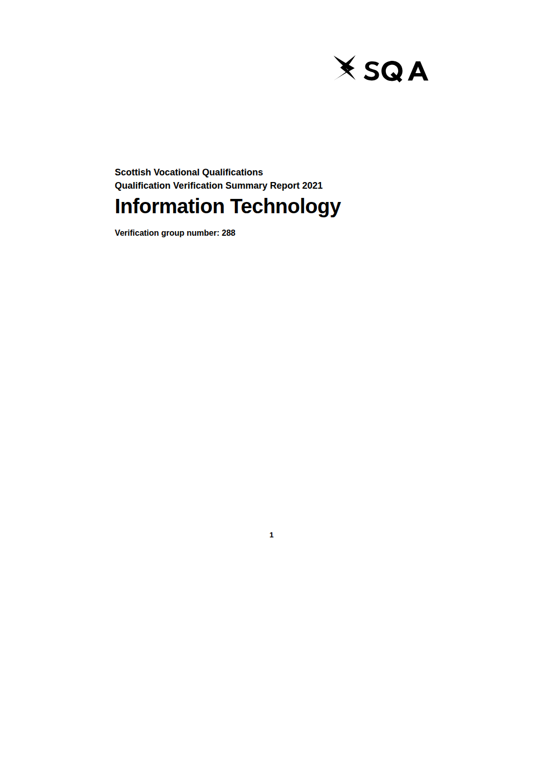Scottish Vocational Qualifications
Qualification Verification Summary Report 2021
Information Technology
Verification group number: 288
1